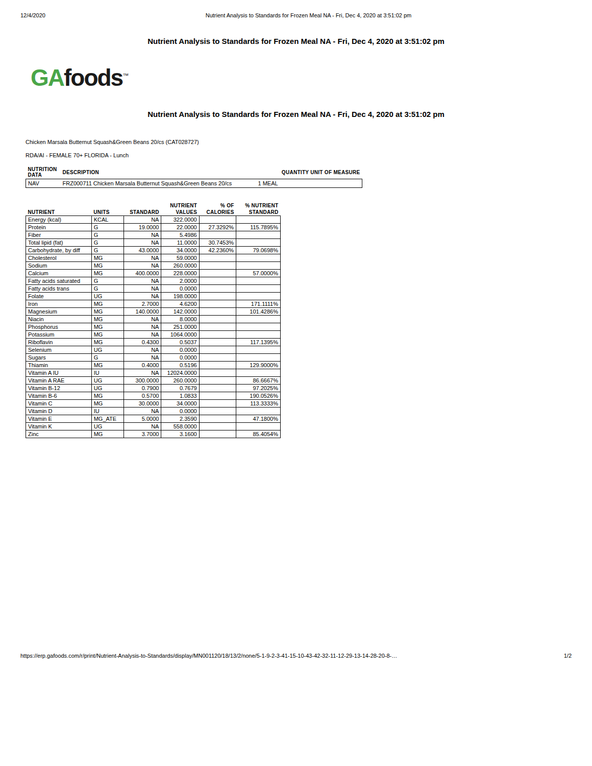12/4/2020 Nutrient Analysis to Standards for Frozen Meal NA - Fri, Dec 4, 2020 at 3:51:02 pm
Nutrient Analysis to Standards for Frozen Meal NA - Fri, Dec 4, 2020 at 3:51:02 pm
GA foods™
Nutrient Analysis to Standards for Frozen Meal NA - Fri, Dec 4, 2020 at 3:51:02 pm
Chicken Marsala Butternut Squash&Green Beans 20/cs (CAT028727)
RDA/AI - FEMALE 70+ FLORIDA - Lunch
| NUTRITION DATA | DESCRIPTION | QUANTITY UNIT OF MEASURE |
| --- | --- | --- |
| NAV | FRZ000711 Chicken Marsala Butternut Squash&Green Beans 20/cs | 1 MEAL |
| | | | NUTRIENT | % OF | % NUTRIENT |
| --- | --- | --- | --- | --- | --- |
| NUTRIENT | UNITS | STANDARD | VALUES | CALORIES | STANDARD |
| Energy (kcal) | KCAL | NA | 322.0000 | | |
| Protein | G | 19.0000 | 22.0000 | 27.3292% | 115.7895% |
| Fiber | G | NA | 5.4986 | | |
| Total lipid (fat) | G | NA | 11.0000 | 30.7453% | |
| Carbohydrate, by diff | G | 43.0000 | 34.0000 | 42.2360% | 79.0698% |
| Cholesterol | MG | NA | 59.0000 | | |
| Sodium | MG | NA | 260.0000 | | |
| Calcium | MG | 400.0000 | 228.0000 | | 57.0000% |
| Fatty acids saturated | G | NA | 2.0000 | | |
| Fatty acids trans | G | NA | 0.0000 | | |
| Folate | UG | NA | 198.0000 | | |
| Iron | MG | 2.7000 | 4.6200 | | 171.1111% |
| Magnesium | MG | 140.0000 | 142.0000 | | 101.4286% |
| Niacin | MG | NA | 8.0000 | | |
| Phosphorus | MG | NA | 251.0000 | | |
| Potassium | MG | NA | 1064.0000 | | |
| Riboflavin | MG | 0.4300 | 0.5037 | | 117.1395% |
| Selenium | UG | NA | 0.0000 | | |
| Sugars | G | NA | 0.0000 | | |
| Thiamin | MG | 0.4000 | 0.5196 | | 129.9000% |
| Vitamin A IU | IU | NA | 12024.0000 | | |
| Vitamin A RAE | UG | 300.0000 | 260.0000 | | 86.6667% |
| Vitamin B-12 | UG | 0.7900 | 0.7679 | | 97.2025% |
| Vitamin B-6 | MG | 0.5700 | 1.0833 | | 190.0526% |
| Vitamin C | MG | 30.0000 | 34.0000 | | 113.3333% |
| Vitamin D | IU | NA | 0.0000 | | |
| Vitamin E | MG_ATE | 5.0000 | 2.3590 | | 47.1800% |
| Vitamin K | UG | NA | 558.0000 | | |
| Zinc | MG | 3.7000 | 3.1600 | | 85.4054% |
https://erp.gafoods.com/r/print/Nutrient-Analysis-to-Standards/display/MN001120/18/13/2/none/5-1-9-2-3-41-15-10-43-42-32-11-12-29-13-14-28-20-8-… 1/2